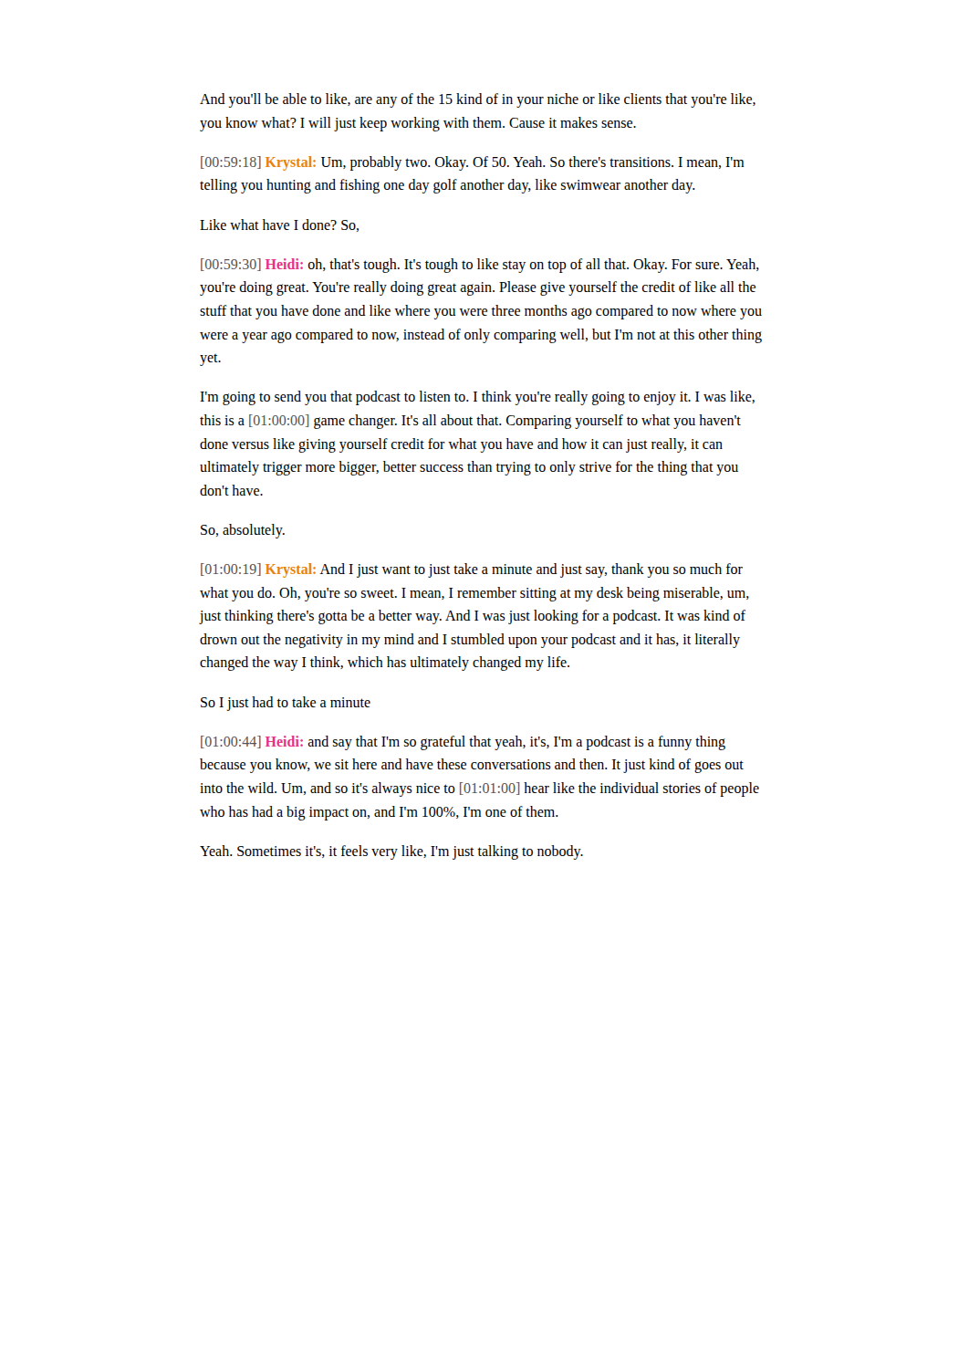And you'll be able to like, are any of the 15 kind of in your niche or like clients that you're like, you know what? I will just keep working with them. Cause it makes sense.
[00:59:18] Krystal: Um, probably two. Okay. Of 50. Yeah. So there's transitions. I mean, I'm telling you hunting and fishing one day golf another day, like swimwear another day.
Like what have I done? So,
[00:59:30] Heidi: oh, that's tough. It's tough to like stay on top of all that. Okay. For sure. Yeah, you're doing great. You're really doing great again. Please give yourself the credit of like all the stuff that you have done and like where you were three months ago compared to now where you were a year ago compared to now, instead of only comparing well, but I'm not at this other thing yet.
I'm going to send you that podcast to listen to. I think you're really going to enjoy it. I was like, this is a [01:00:00] game changer. It's all about that. Comparing yourself to what you haven't done versus like giving yourself credit for what you have and how it can just really, it can ultimately trigger more bigger, better success than trying to only strive for the thing that you don't have.
So, absolutely.
[01:00:19] Krystal: And I just want to just take a minute and just say, thank you so much for what you do. Oh, you're so sweet. I mean, I remember sitting at my desk being miserable, um, just thinking there's gotta be a better way. And I was just looking for a podcast. It was kind of drown out the negativity in my mind and I stumbled upon your podcast and it has, it literally changed the way I think, which has ultimately changed my life.
So I just had to take a minute
[01:00:44] Heidi: and say that I'm so grateful that yeah, it's, I'm a podcast is a funny thing because you know, we sit here and have these conversations and then. It just kind of goes out into the wild. Um, and so it's always nice to [01:01:00] hear like the individual stories of people who has had a big impact on, and I'm 100%, I'm one of them.
Yeah. Sometimes it's, it feels very like, I'm just talking to nobody.